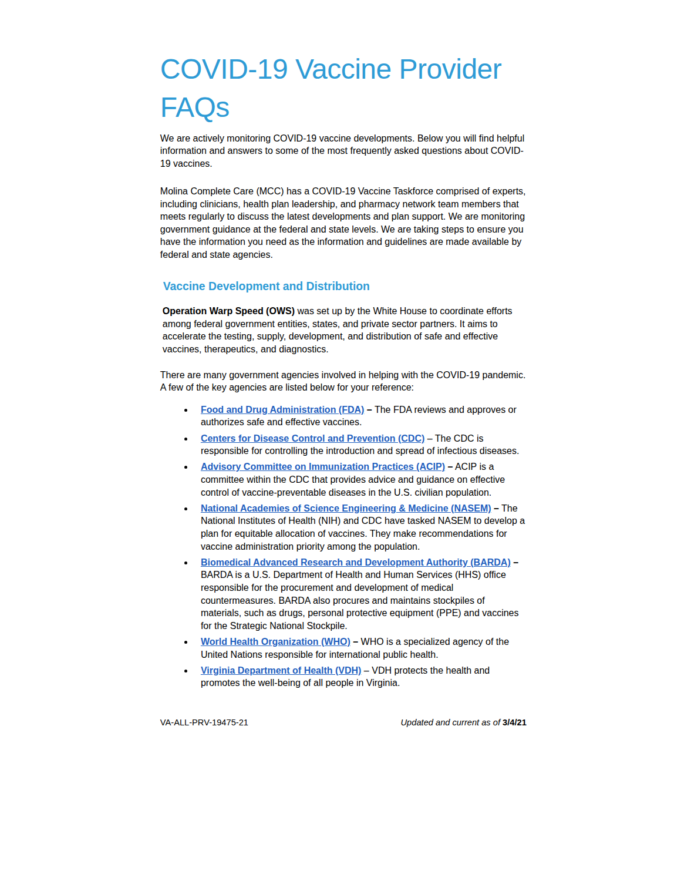COVID-19 Vaccine Provider FAQs
We are actively monitoring COVID-19 vaccine developments. Below you will find helpful information and answers to some of the most frequently asked questions about COVID-19 vaccines.
Molina Complete Care (MCC) has a COVID-19 Vaccine Taskforce comprised of experts, including clinicians, health plan leadership, and pharmacy network team members that meets regularly to discuss the latest developments and plan support. We are monitoring government guidance at the federal and state levels. We are taking steps to ensure you have the information you need as the information and guidelines are made available by federal and state agencies.
Vaccine Development and Distribution
Operation Warp Speed (OWS) was set up by the White House to coordinate efforts among federal government entities, states, and private sector partners. It aims to accelerate the testing, supply, development, and distribution of safe and effective vaccines, therapeutics, and diagnostics.
There are many government agencies involved in helping with the COVID-19 pandemic. A few of the key agencies are listed below for your reference:
Food and Drug Administration (FDA) – The FDA reviews and approves or authorizes safe and effective vaccines.
Centers for Disease Control and Prevention (CDC) – The CDC is responsible for controlling the introduction and spread of infectious diseases.
Advisory Committee on Immunization Practices (ACIP) – ACIP is a committee within the CDC that provides advice and guidance on effective control of vaccine-preventable diseases in the U.S. civilian population.
National Academies of Science Engineering & Medicine (NASEM) – The National Institutes of Health (NIH) and CDC have tasked NASEM to develop a plan for equitable allocation of vaccines. They make recommendations for vaccine administration priority among the population.
Biomedical Advanced Research and Development Authority (BARDA) – BARDA is a U.S. Department of Health and Human Services (HHS) office responsible for the procurement and development of medical countermeasures. BARDA also procures and maintains stockpiles of materials, such as drugs, personal protective equipment (PPE) and vaccines for the Strategic National Stockpile.
World Health Organization (WHO) – WHO is a specialized agency of the United Nations responsible for international public health.
Virginia Department of Health (VDH) – VDH protects the health and promotes the well-being of all people in Virginia.
VA-ALL-PRV-19475-21
Updated and current as of 3/4/21